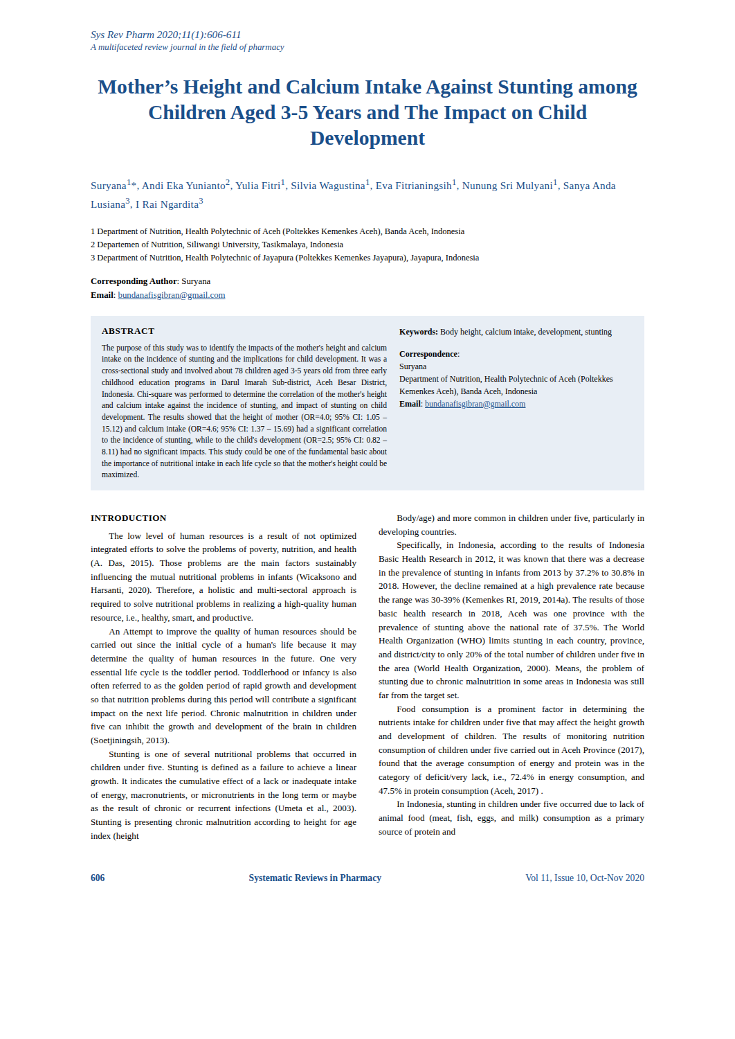Sys Rev Pharm 2020;11(1):606-611
A multifaceted review journal in the field of pharmacy
Mother’s Height and Calcium Intake Against Stunting among Children Aged 3-5 Years and The Impact on Child Development
Suryana1*, Andi Eka Yunianto2, Yulia Fitri1, Silvia Wagustina1, Eva Fitrianingsih1, Nunung Sri Mulyani1, Sanya Anda Lusiana3, I Rai Ngardita3
1 Department of Nutrition, Health Polytechnic of Aceh (Poltekkes Kemenkes Aceh), Banda Aceh, Indonesia
2 Departemen of Nutrition, Siliwangi University, Tasikmalaya, Indonesia
3 Department of Nutrition, Health Polytechnic of Jayapura (Poltekkes Kemenkes Jayapura), Jayapura, Indonesia
Corresponding Author: Suryana
Email: bundanafisgibran@gmail.com
ABSTRACT
The purpose of this study was to identify the impacts of the mother's height and calcium intake on the incidence of stunting and the implications for child development. It was a cross-sectional study and involved about 78 children aged 3-5 years old from three early childhood education programs in Darul Imarah Sub-district, Aceh Besar District, Indonesia. Chi-square was performed to determine the correlation of the mother's height and calcium intake against the incidence of stunting, and impact of stunting on child development. The results showed that the height of mother (OR=4.0; 95% CI: 1.05 – 15.12) and calcium intake (OR=4.6; 95% CI: 1.37 – 15.69) had a significant correlation to the incidence of stunting, while to the child's development (OR=2.5; 95% CI: 0.82 – 8.11) had no significant impacts. This study could be one of the fundamental basic about the importance of nutritional intake in each life cycle so that the mother's height could be maximized.
Keywords: Body height, calcium intake, development, stunting
Correspondence:
Suryana
Department of Nutrition, Health Polytechnic of Aceh (Poltekkes Kemenkes Aceh), Banda Aceh, Indonesia
Email: bundanafisgibran@gmail.com
INTRODUCTION
The low level of human resources is a result of not optimized integrated efforts to solve the problems of poverty, nutrition, and health (A. Das, 2015). Those problems are the main factors sustainably influencing the mutual nutritional problems in infants (Wicaksono and Harsanti, 2020). Therefore, a holistic and multi-sectoral approach is required to solve nutritional problems in realizing a high-quality human resource, i.e., healthy, smart, and productive.
An Attempt to improve the quality of human resources should be carried out since the initial cycle of a human's life because it may determine the quality of human resources in the future. One very essential life cycle is the toddler period. Toddlerhood or infancy is also often referred to as the golden period of rapid growth and development so that nutrition problems during this period will contribute a significant impact on the next life period. Chronic malnutrition in children under five can inhibit the growth and development of the brain in children (Soetjiningsih, 2013).
Stunting is one of several nutritional problems that occurred in children under five. Stunting is defined as a failure to achieve a linear growth. It indicates the cumulative effect of a lack or inadequate intake of energy, macronutrients, or micronutrients in the long term or maybe as the result of chronic or recurrent infections (Umeta et al., 2003). Stunting is presenting chronic malnutrition according to height for age index (height
Body/age) and more common in children under five, particularly in developing countries.
Specifically, in Indonesia, according to the results of Indonesia Basic Health Research in 2012, it was known that there was a decrease in the prevalence of stunting in infants from 2013 by 37.2% to 30.8% in 2018. However, the decline remained at a high prevalence rate because the range was 30-39% (Kemenkes RI, 2019, 2014a). The results of those basic health research in 2018, Aceh was one province with the prevalence of stunting above the national rate of 37.5%. The World Health Organization (WHO) limits stunting in each country, province, and district/city to only 20% of the total number of children under five in the area (World Health Organization, 2000). Means, the problem of stunting due to chronic malnutrition in some areas in Indonesia was still far from the target set.
Food consumption is a prominent factor in determining the nutrients intake for children under five that may affect the height growth and development of children. The results of monitoring nutrition consumption of children under five carried out in Aceh Province (2017), found that the average consumption of energy and protein was in the category of deficit/very lack, i.e., 72.4% in energy consumption, and 47.5% in protein consumption (Aceh, 2017) .
In Indonesia, stunting in children under five occurred due to lack of animal food (meat, fish, eggs, and milk) consumption as a primary source of protein and
606 Systematic Reviews in Pharmacy Vol 11, Issue 10, Oct-Nov 2020